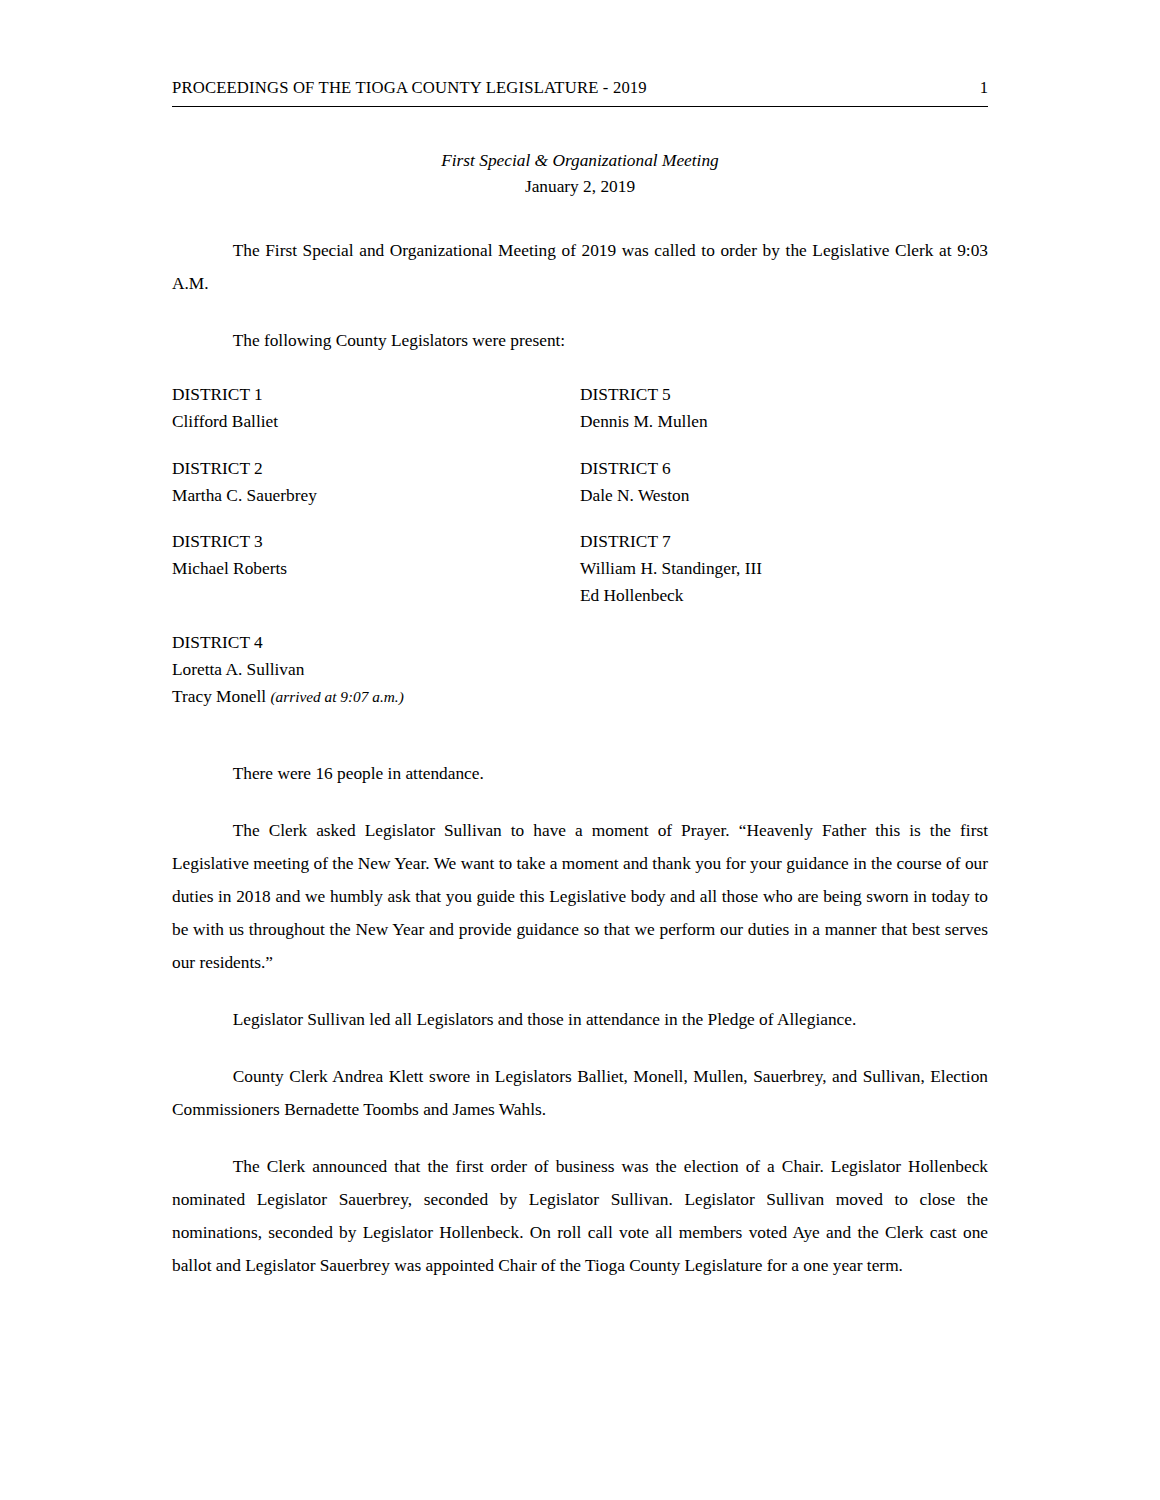PROCEEDINGS OF THE TIOGA COUNTY LEGISLATURE - 2019 1
First Special & Organizational Meeting January 2, 2019
The First Special and Organizational Meeting of 2019 was called to order by the Legislative Clerk at 9:03 A.M.
The following County Legislators were present:
| DISTRICT 1 Clifford Balliet | DISTRICT 5 Dennis M. Mullen |
| DISTRICT 2 Martha C. Sauerbrey | DISTRICT 6 Dale N. Weston |
| DISTRICT 3 Michael Roberts | DISTRICT 7 William H. Standinger, III Ed Hollenbeck |
| DISTRICT 4 Loretta A. Sullivan Tracy Monell (arrived at 9:07 a.m.) | |
There were 16 people in attendance.
The Clerk asked Legislator Sullivan to have a moment of Prayer. “Heavenly Father this is the first Legislative meeting of the New Year. We want to take a moment and thank you for your guidance in the course of our duties in 2018 and we humbly ask that you guide this Legislative body and all those who are being sworn in today to be with us throughout the New Year and provide guidance so that we perform our duties in a manner that best serves our residents.”
Legislator Sullivan led all Legislators and those in attendance in the Pledge of Allegiance.
County Clerk Andrea Klett swore in Legislators Balliet, Monell, Mullen, Sauerbrey, and Sullivan, Election Commissioners Bernadette Toombs and James Wahls.
The Clerk announced that the first order of business was the election of a Chair. Legislator Hollenbeck nominated Legislator Sauerbrey, seconded by Legislator Sullivan. Legislator Sullivan moved to close the nominations, seconded by Legislator Hollenbeck. On roll call vote all members voted Aye and the Clerk cast one ballot and Legislator Sauerbrey was appointed Chair of the Tioga County Legislature for a one year term.